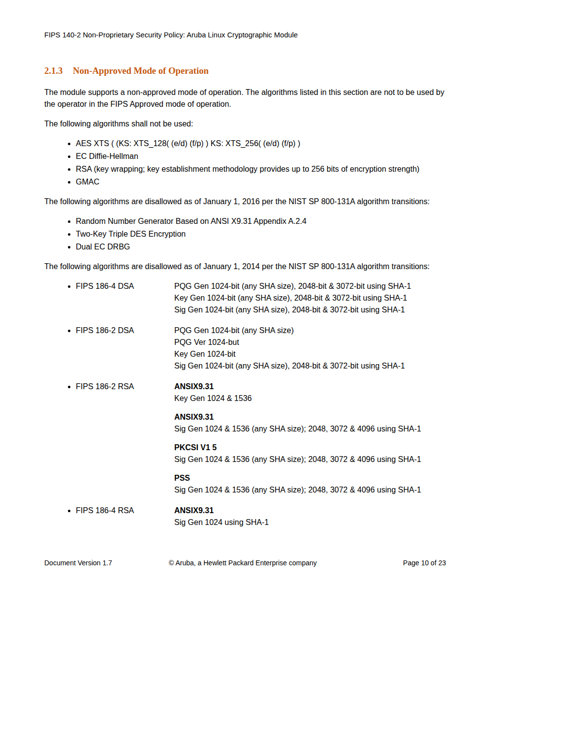FIPS 140-2 Non-Proprietary Security Policy: Aruba Linux Cryptographic Module
2.1.3 Non-Approved Mode of Operation
The module supports a non-approved mode of operation. The algorithms listed in this section are not to be used by the operator in the FIPS Approved mode of operation.
The following algorithms shall not be used:
AES XTS ( (KS: XTS_128( (e/d) (f/p) ) KS: XTS_256( (e/d) (f/p) )
EC Diffie-Hellman
RSA (key wrapping; key establishment methodology provides up to 256 bits of encryption strength)
GMAC
The following algorithms are disallowed as of January 1, 2016 per the NIST SP 800-131A algorithm transitions:
Random Number Generator Based on ANSI X9.31 Appendix A.2.4
Two-Key Triple DES Encryption
Dual EC DRBG
The following algorithms are disallowed as of January 1, 2014 per the NIST SP 800-131A algorithm transitions:
FIPS 186-4 DSA
PQG Gen 1024-bit (any SHA size), 2048-bit & 3072-bit using SHA-1 Key Gen 1024-bit (any SHA size), 2048-bit & 3072-bit using SHA-1 Sig Gen 1024-bit (any SHA size), 2048-bit & 3072-bit using SHA-1
FIPS 186-2 DSA
PQG Gen 1024-bit (any SHA size) PQG Ver 1024-but Key Gen 1024-bit Sig Gen 1024-bit (any SHA size), 2048-bit & 3072-bit using SHA-1
FIPS 186-2 RSA
ANSIX9.31 Key Gen 1024 & 1536
ANSIX9.31 Sig Gen 1024 & 1536 (any SHA size); 2048, 3072 & 4096 using SHA-1
PKCSI V1 5 Sig Gen 1024 & 1536 (any SHA size); 2048, 3072 & 4096 using SHA-1
PSS Sig Gen 1024 & 1536 (any SHA size); 2048, 3072 & 4096 using SHA-1
FIPS 186-4 RSA
ANSIX9.31 Sig Gen 1024 using SHA-1
Document Version 1.7
© Aruba, a Hewlett Packard Enterprise company
Page 10 of 23